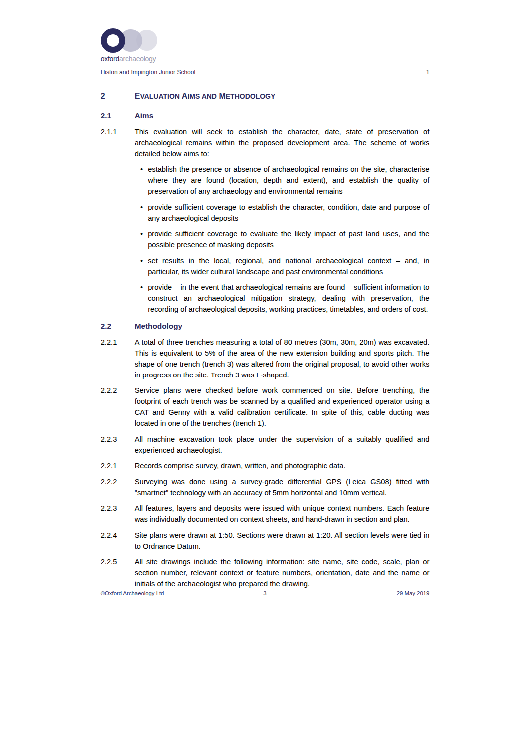oxford archaeology
Histon and Impington Junior School 1
2 EVALUATION AIMS AND METHODOLOGY
2.1 Aims
2.1.1 This evaluation will seek to establish the character, date, state of preservation of archaeological remains within the proposed development area. The scheme of works detailed below aims to:
• establish the presence or absence of archaeological remains on the site, characterise where they are found (location, depth and extent), and establish the quality of preservation of any archaeology and environmental remains
• provide sufficient coverage to establish the character, condition, date and purpose of any archaeological deposits
• provide sufficient coverage to evaluate the likely impact of past land uses, and the possible presence of masking deposits
• set results in the local, regional, and national archaeological context – and, in particular, its wider cultural landscape and past environmental conditions
• provide – in the event that archaeological remains are found – sufficient information to construct an archaeological mitigation strategy, dealing with preservation, the recording of archaeological deposits, working practices, timetables, and orders of cost.
2.2 Methodology
2.2.1 A total of three trenches measuring a total of 80 metres (30m, 30m, 20m) was excavated. This is equivalent to 5% of the area of the new extension building and sports pitch. The shape of one trench (trench 3) was altered from the original proposal, to avoid other works in progress on the site. Trench 3 was L-shaped.
2.2.2 Service plans were checked before work commenced on site. Before trenching, the footprint of each trench was be scanned by a qualified and experienced operator using a CAT and Genny with a valid calibration certificate. In spite of this, cable ducting was located in one of the trenches (trench 1).
2.2.3 All machine excavation took place under the supervision of a suitably qualified and experienced archaeologist.
2.2.1 Records comprise survey, drawn, written, and photographic data.
2.2.2 Surveying was done using a survey-grade differential GPS (Leica GS08) fitted with "smartnet" technology with an accuracy of 5mm horizontal and 10mm vertical.
2.2.3 All features, layers and deposits were issued with unique context numbers. Each feature was individually documented on context sheets, and hand-drawn in section and plan.
2.2.4 Site plans were drawn at 1:50. Sections were drawn at 1:20. All section levels were tied in to Ordnance Datum.
2.2.5 All site drawings include the following information: site name, site code, scale, plan or section number, relevant context or feature numbers, orientation, date and the name or initials of the archaeologist who prepared the drawing.
©Oxford Archaeology Ltd 3 29 May 2019